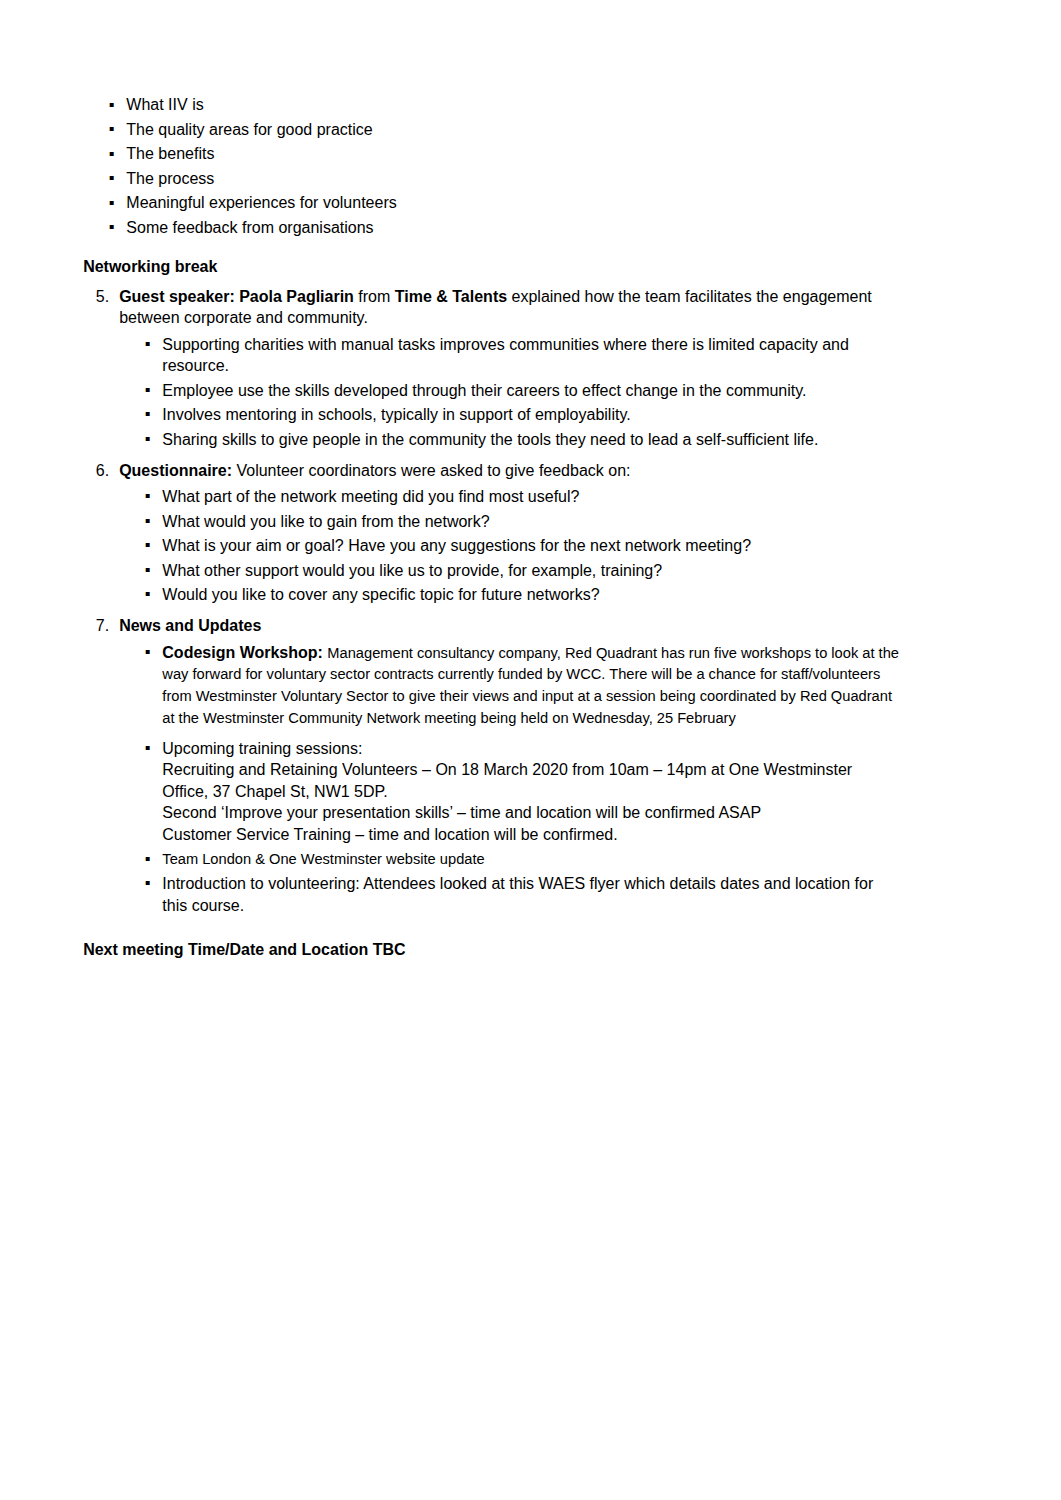What IIV is
The quality areas for good practice
The benefits
The process
Meaningful experiences for volunteers
Some feedback from organisations
Networking break
Guest speaker: Paola Pagliarin from Time & Talents explained how the team facilitates the engagement between corporate and community.
Supporting charities with manual tasks improves communities where there is limited capacity and resource.
Employee use the skills developed through their careers to effect change in the community.
Involves mentoring in schools, typically in support of employability.
Sharing skills to give people in the community the tools they need to lead a self-sufficient life.
Questionnaire: Volunteer coordinators were asked to give feedback on:
What part of the network meeting did you find most useful?
What would you like to gain from the network?
What is your aim or goal? Have you any suggestions for the next network meeting?
What other support would you like us to provide, for example, training?
Would you like to cover any specific topic for future networks?
News and Updates
Codesign Workshop: Management consultancy company, Red Quadrant has run five workshops to look at the way forward for voluntary sector contracts currently funded by WCC. There will be a chance for staff/volunteers from Westminster Voluntary Sector to give their views and input at a session being coordinated by Red Quadrant at the Westminster Community Network meeting being held on Wednesday, 25 February
Upcoming training sessions:
Recruiting and Retaining Volunteers – On 18 March 2020 from 10am – 14pm at One Westminster Office, 37 Chapel St, NW1 5DP.
Second ‘Improve your presentation skills’ – time and location will be confirmed ASAP
Customer Service Training – time and location will be confirmed.
Team London & One Westminster website update
Introduction to volunteering: Attendees looked at this WAES flyer which details dates and location for this course.
Next meeting Time/Date and Location TBC